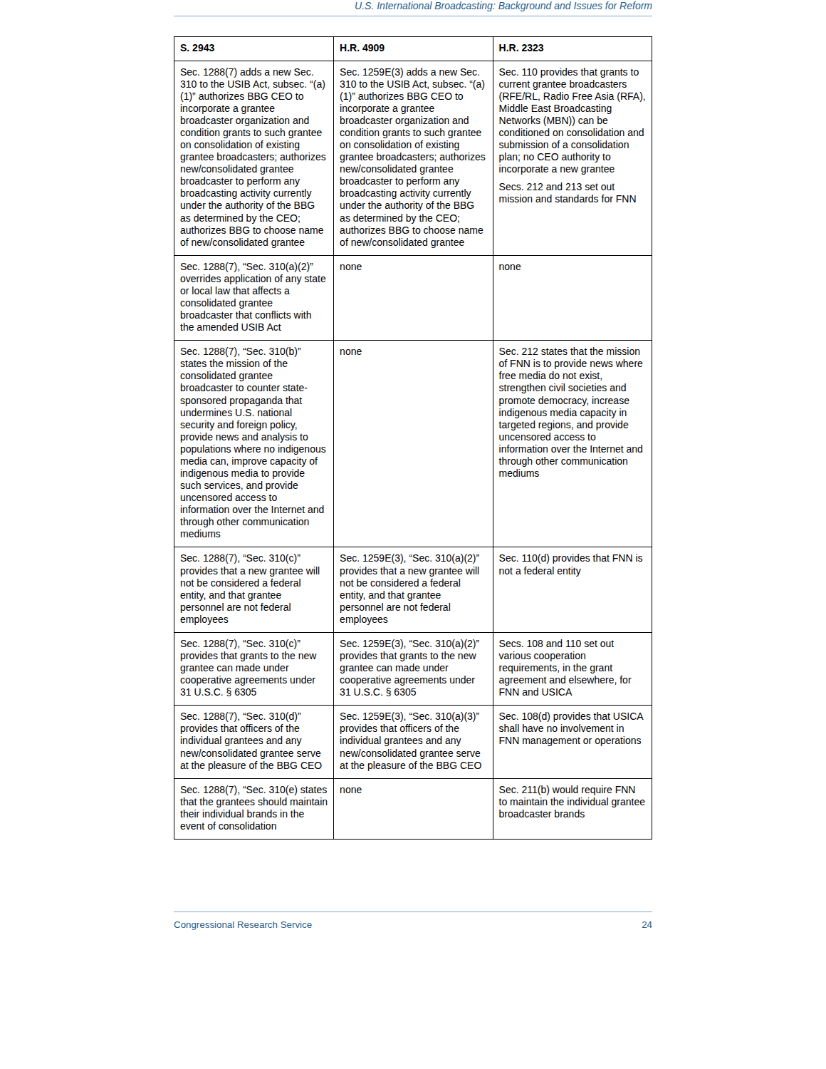U.S. International Broadcasting: Background and Issues for Reform
| S. 2943 | H.R. 4909 | H.R. 2323 |
| --- | --- | --- |
| Sec. 1288(7) adds a new Sec. 310 to the USIB Act, subsec. “(a)(1)” authorizes BBG CEO to incorporate a grantee broadcaster organization and condition grants to such grantee on consolidation of existing grantee broadcasters; authorizes new/consolidated grantee broadcaster to perform any broadcasting activity currently under the authority of the BBG as determined by the CEO; authorizes BBG to choose name of new/consolidated grantee | Sec. 1259E(3) adds a new Sec. 310 to the USIB Act, subsec. “(a)(1)” authorizes BBG CEO to incorporate a grantee broadcaster organization and condition grants to such grantee on consolidation of existing grantee broadcasters; authorizes new/consolidated grantee broadcaster to perform any broadcasting activity currently under the authority of the BBG as determined by the CEO; authorizes BBG to choose name of new/consolidated grantee | Sec. 110 provides that grants to current grantee broadcasters (RFE/RL, Radio Free Asia (RFA), Middle East Broadcasting Networks (MBN)) can be conditioned on consolidation and submission of a consolidation plan; no CEO authority to incorporate a new grantee Secs. 212 and 213 set out mission and standards for FNN |
| Sec. 1288(7), “Sec. 310(a)(2)” overrides application of any state or local law that affects a consolidated grantee broadcaster that conflicts with the amended USIB Act | none | none |
| Sec. 1288(7), “Sec. 310(b)” states the mission of the consolidated grantee broadcaster to counter state-sponsored propaganda that undermines U.S. national security and foreign policy, provide news and analysis to populations where no indigenous media can, improve capacity of indigenous media to provide such services, and provide uncensored access to information over the Internet and through other communication mediums | none | Sec. 212 states that the mission of FNN is to provide news where free media do not exist, strengthen civil societies and promote democracy, increase indigenous media capacity in targeted regions, and provide uncensored access to information over the Internet and through other communication mediums |
| Sec. 1288(7), “Sec. 310(c)” provides that a new grantee will not be considered a federal entity, and that grantee personnel are not federal employees | Sec. 1259E(3), “Sec. 310(a)(2)” provides that a new grantee will not be considered a federal entity, and that grantee personnel are not federal employees | Sec. 110(d) provides that FNN is not a federal entity |
| Sec. 1288(7), “Sec. 310(c)” provides that grants to the new grantee can made under cooperative agreements under 31 U.S.C. § 6305 | Sec. 1259E(3), “Sec. 310(a)(2)” provides that grants to the new grantee can made under cooperative agreements under 31 U.S.C. § 6305 | Secs. 108 and 110 set out various cooperation requirements, in the grant agreement and elsewhere, for FNN and USICA |
| Sec. 1288(7), “Sec. 310(d)” provides that officers of the individual grantees and any new/consolidated grantee serve at the pleasure of the BBG CEO | Sec. 1259E(3), “Sec. 310(a)(3)” provides that officers of the individual grantees and any new/consolidated grantee serve at the pleasure of the BBG CEO | Sec. 108(d) provides that USICA shall have no involvement in FNN management or operations |
| Sec. 1288(7), “Sec. 310(e) states that the grantees should maintain their individual brands in the event of consolidation | none | Sec. 211(b) would require FNN to maintain the individual grantee broadcaster brands |
Congressional Research Service 24